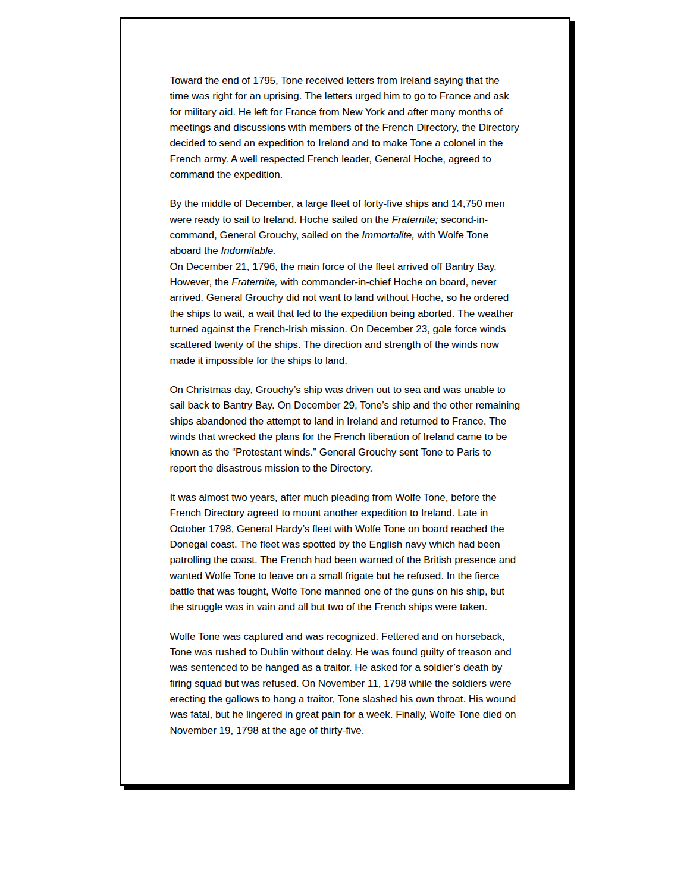Toward the end of 1795, Tone received letters from Ireland saying that the time was right for an uprising. The letters urged him to go to France and ask for military aid. He left for France from New York and after many months of meetings and discussions with members of the French Directory, the Directory decided to send an expedition to Ireland and to make Tone a colonel in the French army. A well respected French leader, General Hoche, agreed to command the expedition.
By the middle of December, a large fleet of forty-five ships and 14,750 men were ready to sail to Ireland. Hoche sailed on the Fraternite; second-in-command, General Grouchy, sailed on the Immortalite, with Wolfe Tone aboard the Indomitable.
On December 21, 1796, the main force of the fleet arrived off Bantry Bay. However, the Fraternite, with commander-in-chief Hoche on board, never arrived. General Grouchy did not want to land without Hoche, so he ordered the ships to wait, a wait that led to the expedition being aborted. The weather turned against the French-Irish mission. On December 23, gale force winds scattered twenty of the ships. The direction and strength of the winds now made it impossible for the ships to land.
On Christmas day, Grouchy’s ship was driven out to sea and was unable to sail back to Bantry Bay. On December 29, Tone’s ship and the other remaining ships abandoned the attempt to land in Ireland and returned to France. The winds that wrecked the plans for the French liberation of Ireland came to be known as the “Protestant winds.” General Grouchy sent Tone to Paris to report the disastrous mission to the Directory.
It was almost two years, after much pleading from Wolfe Tone, before the French Directory agreed to mount another expedition to Ireland. Late in October 1798, General Hardy’s fleet with Wolfe Tone on board reached the Donegal coast. The fleet was spotted by the English navy which had been patrolling the coast. The French had been warned of the British presence and wanted Wolfe Tone to leave on a small frigate but he refused. In the fierce battle that was fought, Wolfe Tone manned one of the guns on his ship, but the struggle was in vain and all but two of the French ships were taken.
Wolfe Tone was captured and was recognized. Fettered and on horseback, Tone was rushed to Dublin without delay. He was found guilty of treason and was sentenced to be hanged as a traitor. He asked for a soldier’s death by firing squad but was refused. On November 11, 1798 while the soldiers were erecting the gallows to hang a traitor, Tone slashed his own throat. His wound was fatal, but he lingered in great pain for a week. Finally, Wolfe Tone died on November 19, 1798 at the age of thirty-five.